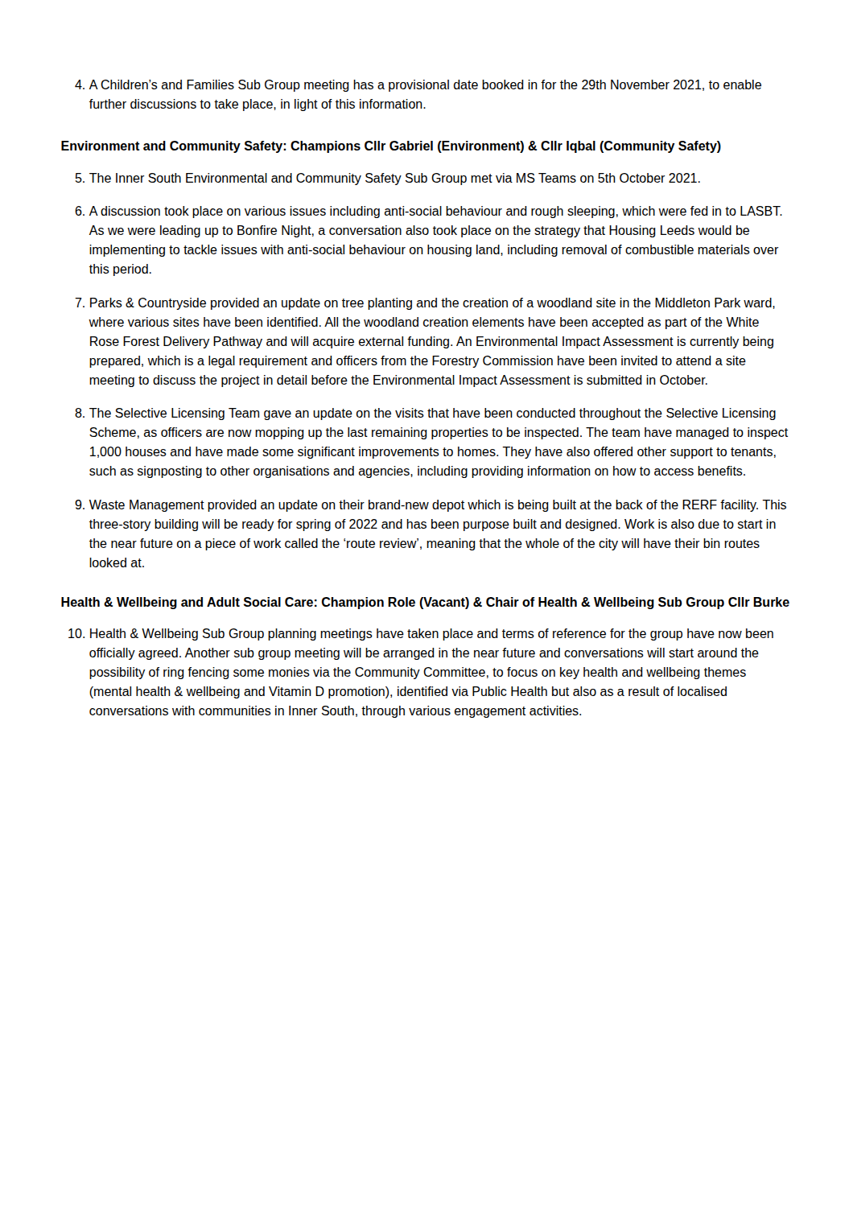A Children’s and Families Sub Group meeting has a provisional date booked in for the 29th November 2021, to enable further discussions to take place, in light of this information.
Environment and Community Safety: Champions Cllr Gabriel (Environment) & Cllr Iqbal (Community Safety)
The Inner South Environmental and Community Safety Sub Group met via MS Teams on 5th October 2021.
A discussion took place on various issues including anti-social behaviour and rough sleeping, which were fed in to LASBT. As we were leading up to Bonfire Night, a conversation also took place on the strategy that Housing Leeds would be implementing to tackle issues with anti-social behaviour on housing land, including removal of combustible materials over this period.
Parks & Countryside provided an update on tree planting and the creation of a woodland site in the Middleton Park ward, where various sites have been identified. All the woodland creation elements have been accepted as part of the White Rose Forest Delivery Pathway and will acquire external funding. An Environmental Impact Assessment is currently being prepared, which is a legal requirement and officers from the Forestry Commission have been invited to attend a site meeting to discuss the project in detail before the Environmental Impact Assessment is submitted in October.
The Selective Licensing Team gave an update on the visits that have been conducted throughout the Selective Licensing Scheme, as officers are now mopping up the last remaining properties to be inspected. The team have managed to inspect 1,000 houses and have made some significant improvements to homes. They have also offered other support to tenants, such as signposting to other organisations and agencies, including providing information on how to access benefits.
Waste Management provided an update on their brand-new depot which is being built at the back of the RERF facility. This three-story building will be ready for spring of 2022 and has been purpose built and designed. Work is also due to start in the near future on a piece of work called the ‘route review’, meaning that the whole of the city will have their bin routes looked at.
Health & Wellbeing and Adult Social Care: Champion Role (Vacant) & Chair of Health & Wellbeing Sub Group Cllr Burke
Health & Wellbeing Sub Group planning meetings have taken place and terms of reference for the group have now been officially agreed. Another sub group meeting will be arranged in the near future and conversations will start around the possibility of ring fencing some monies via the Community Committee, to focus on key health and wellbeing themes (mental health & wellbeing and Vitamin D promotion), identified via Public Health but also as a result of localised conversations with communities in Inner South, through various engagement activities.